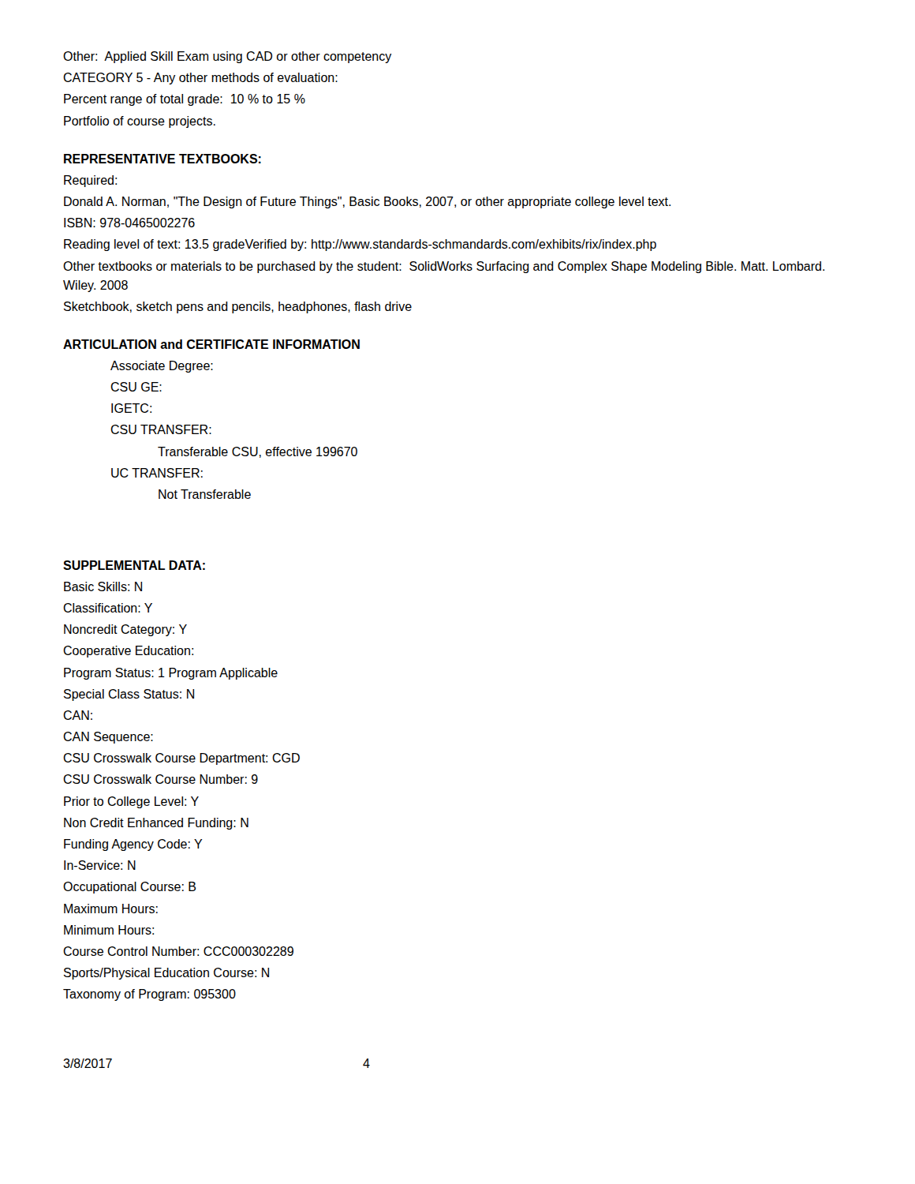Other: Applied Skill Exam using CAD or other competency
CATEGORY 5 - Any other methods of evaluation:
Percent range of total grade: 10 % to 15 %
Portfolio of course projects.
REPRESENTATIVE TEXTBOOKS:
Required:
Donald A. Norman, "The Design of Future Things", Basic Books, 2007, or other appropriate college level text.
ISBN: 978-0465002276
Reading level of text: 13.5 gradeVerified by: http://www.standards-schmandards.com/exhibits/rix/index.php
Other textbooks or materials to be purchased by the student: SolidWorks Surfacing and Complex Shape Modeling Bible. Matt. Lombard. Wiley. 2008
Sketchbook, sketch pens and pencils, headphones, flash drive
ARTICULATION and CERTIFICATE INFORMATION
Associate Degree:
CSU GE:
IGETC:
CSU TRANSFER:
Transferable CSU, effective 199670
UC TRANSFER:
Not Transferable
SUPPLEMENTAL DATA:
Basic Skills: N
Classification: Y
Noncredit Category: Y
Cooperative Education:
Program Status: 1 Program Applicable
Special Class Status: N
CAN:
CAN Sequence:
CSU Crosswalk Course Department: CGD
CSU Crosswalk Course Number: 9
Prior to College Level: Y
Non Credit Enhanced Funding: N
Funding Agency Code: Y
In-Service: N
Occupational Course: B
Maximum Hours:
Minimum Hours:
Course Control Number: CCC000302289
Sports/Physical Education Course: N
Taxonomy of Program: 095300
3/8/2017 4